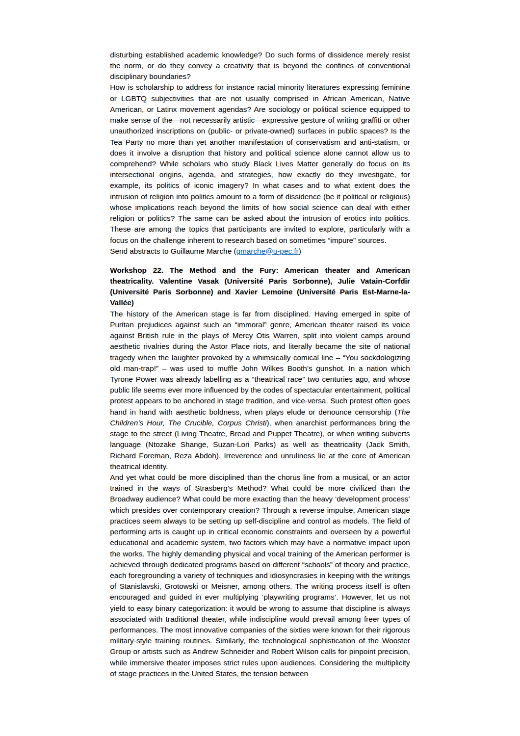disturbing established academic knowledge? Do such forms of dissidence merely resist the norm, or do they convey a creativity that is beyond the confines of conventional disciplinary boundaries?
How is scholarship to address for instance racial minority literatures expressing feminine or LGBTQ subjectivities that are not usually comprised in African American, Native American, or Latinx movement agendas? Are sociology or political science equipped to make sense of the—not necessarily artistic—expressive gesture of writing graffiti or other unauthorized inscriptions on (public- or private-owned) surfaces in public spaces? Is the Tea Party no more than yet another manifestation of conservatism and anti-statism, or does it involve a disruption that history and political science alone cannot allow us to comprehend? While scholars who study Black Lives Matter generally do focus on its intersectional origins, agenda, and strategies, how exactly do they investigate, for example, its politics of iconic imagery? In what cases and to what extent does the intrusion of religion into politics amount to a form of dissidence (be it political or religious) whose implications reach beyond the limits of how social science can deal with either religion or politics? The same can be asked about the intrusion of erotics into politics. These are among the topics that participants are invited to explore, particularly with a focus on the challenge inherent to research based on sometimes “impure” sources.
Send abstracts to Guillaume Marche (gmarche@u-pec.fr)
Workshop 22. The Method and the Fury: American theater and American theatricality. Valentine Vasak (Université Paris Sorbonne), Julie Vatain-Corfdir (Université Paris Sorbonne) and Xavier Lemoine (Université Paris Est-Marne-la-Vallée)
The history of the American stage is far from disciplined. Having emerged in spite of Puritan prejudices against such an “immoral” genre, American theater raised its voice against British rule in the plays of Mercy Otis Warren, split into violent camps around aesthetic rivalries during the Astor Place riots, and literally became the site of national tragedy when the laughter provoked by a whimsically comical line – “You sockdologizing old man-trap!” – was used to muffle John Wilkes Booth’s gunshot. In a nation which Tyrone Power was already labelling as a “theatrical race” two centuries ago, and whose public life seems ever more influenced by the codes of spectacular entertainment, political protest appears to be anchored in stage tradition, and vice-versa. Such protest often goes hand in hand with aesthetic boldness, when plays elude or denounce censorship (The Children’s Hour, The Crucible, Corpus Christi), when anarchist performances bring the stage to the street (Living Theatre, Bread and Puppet Theatre), or when writing subverts language (Ntozake Shange, Suzan-Lori Parks) as well as theatricality (Jack Smith, Richard Foreman, Reza Abdoh). Irreverence and unruliness lie at the core of American theatrical identity.
And yet what could be more disciplined than the chorus line from a musical, or an actor trained in the ways of Strasberg’s Method? What could be more civilized than the Broadway audience? What could be more exacting than the heavy ‘development process’ which presides over contemporary creation? Through a reverse impulse, American stage practices seem always to be setting up self-discipline and control as models. The field of performing arts is caught up in critical economic constraints and overseen by a powerful educational and academic system, two factors which may have a normative impact upon the works. The highly demanding physical and vocal training of the American performer is achieved through dedicated programs based on different “schools” of theory and practice, each foregrounding a variety of techniques and idiosyncrasies in keeping with the writings of Stanislavski, Grotowski or Meisner, among others. The writing process itself is often encouraged and guided in ever multiplying ‘playwriting programs’. However, let us not yield to easy binary categorization: it would be wrong to assume that discipline is always associated with traditional theater, while indiscipline would prevail among freer types of performances. The most innovative companies of the sixties were known for their rigorous military-style training routines. Similarly, the technological sophistication of the Wooster Group or artists such as Andrew Schneider and Robert Wilson calls for pinpoint precision, while immersive theater imposes strict rules upon audiences. Considering the multiplicity of stage practices in the United States, the tension between